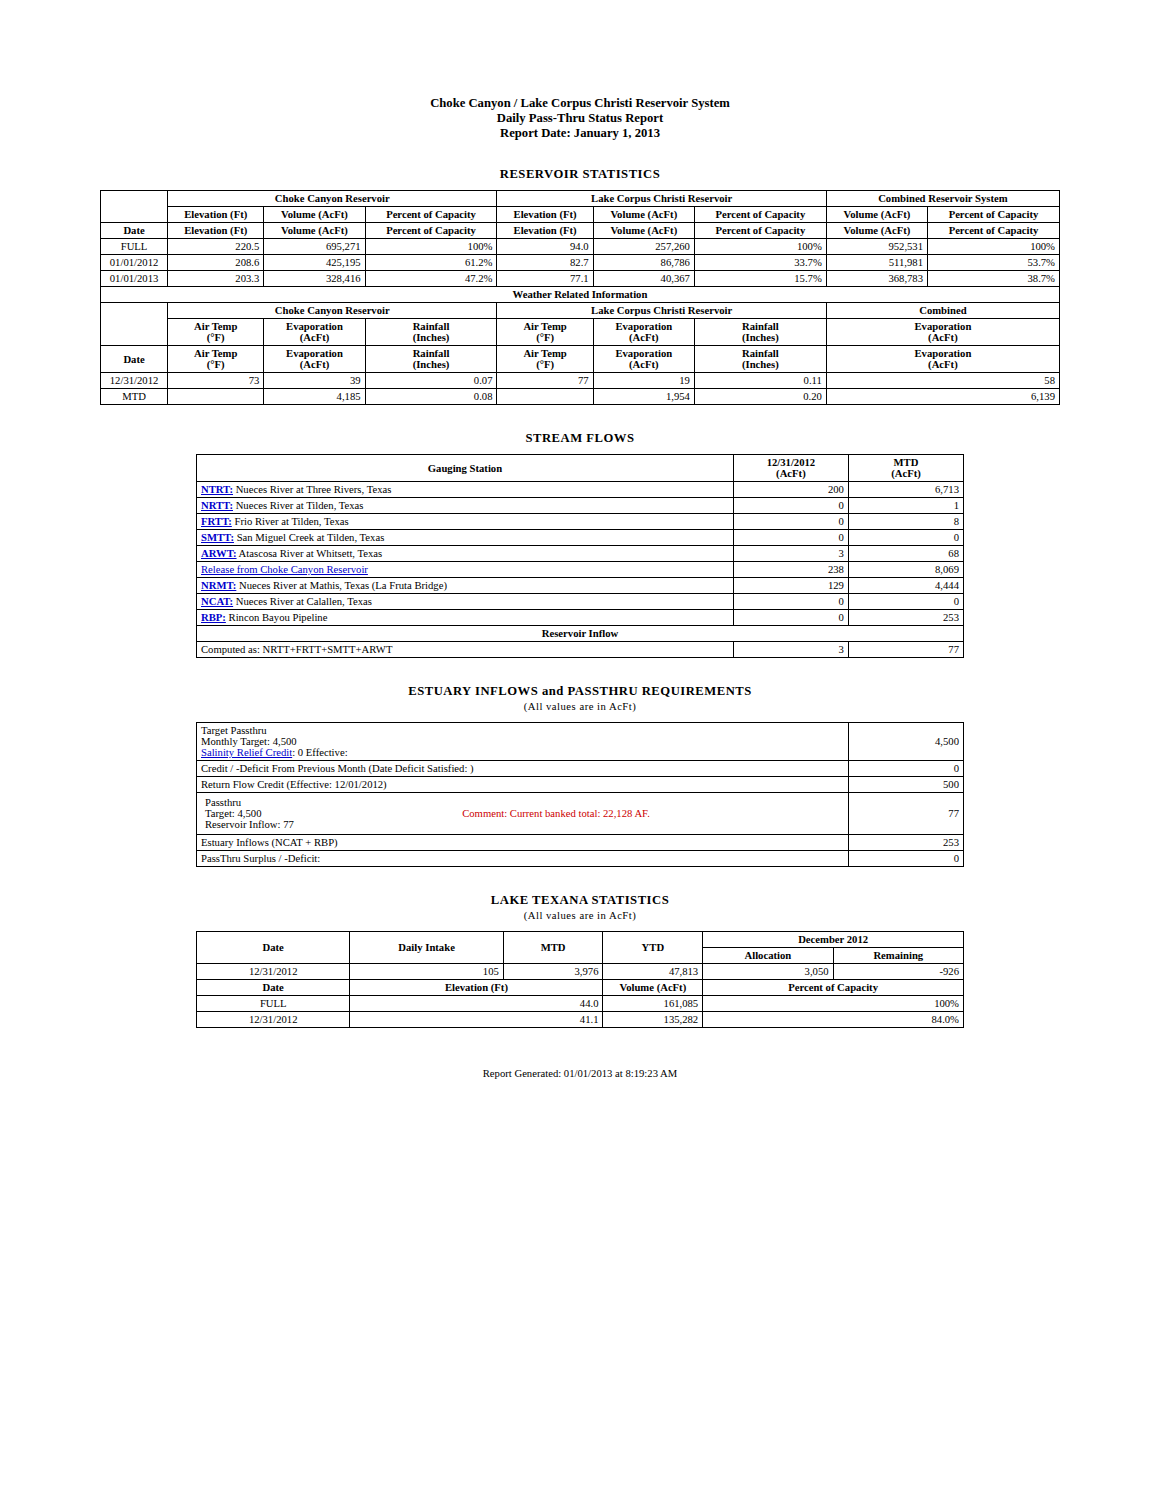Choke Canyon / Lake Corpus Christi Reservoir System
Daily Pass-Thru Status Report
Report Date: January 1, 2013
RESERVOIR STATISTICS
| | Choke Canyon Reservoir | Lake Corpus Christi Reservoir | Combined Reservoir System |
| --- | --- | --- | --- |
| Elevation (Ft) | Volume (AcFt) | Percent of Capacity | Elevation (Ft) | Volume (AcFt) | Percent of Capacity | Volume (AcFt) | Percent of Capacity |
| Date | Elevation (Ft) | Volume (AcFt) | Percent of Capacity | Elevation (Ft) | Volume (AcFt) | Percent of Capacity | Volume (AcFt) | Percent of Capacity |
| FULL | 220.5 | 695,271 | 100% | 94.0 | 257,260 | 100% | 952,531 | 100% |
| 01/01/2012 | 208.6 | 425,195 | 61.2% | 82.7 | 86,786 | 33.7% | 511,981 | 53.7% |
| 01/01/2013 | 203.3 | 328,416 | 47.2% | 77.1 | 40,367 | 15.7% | 368,783 | 38.7% |
| Weather Related Information |
| | Choke Canyon Reservoir | Lake Corpus Christi Reservoir | Combined |
| Air Temp (°F) | Evaporation (AcFt) | Rainfall (Inches) | Air Temp (°F) | Evaporation (AcFt) | Rainfall (Inches) | Evaporation (AcFt) |
| Date | Air Temp (°F) | Evaporation (AcFt) | Rainfall (Inches) | Air Temp (°F) | Evaporation (AcFt) | Rainfall (Inches) | Evaporation (AcFt) |
| 12/31/2012 | 73 | 39 | 0.07 | 77 | 19 | 0.11 | 58 |
| MTD | | 4,185 | 0.08 | | 1,954 | 0.20 | 6,139 |
STREAM FLOWS
| Gauging Station | 12/31/2012 (AcFt) | MTD (AcFt) |
| --- | --- | --- |
| NTRT: Nueces River at Three Rivers, Texas | 200 | 6,713 |
| NRTT: Nueces River at Tilden, Texas | 0 | 1 |
| FRTT: Frio River at Tilden, Texas | 0 | 8 |
| SMTT: San Miguel Creek at Tilden, Texas | 0 | 0 |
| ARWT: Atascosa River at Whitsett, Texas | 3 | 68 |
| Release from Choke Canyon Reservoir | 238 | 8,069 |
| NRMT: Nueces River at Mathis, Texas (La Fruta Bridge) | 129 | 4,444 |
| NCAT: Nueces River at Calallen, Texas | 0 | 0 |
| RBP: Rincon Bayou Pipeline | 0 | 253 |
| Reservoir Inflow |
| Computed as: NRTT+FRTT+SMTT+ARWT | 3 | 77 |
ESTUARY INFLOWS and PASSTHRU REQUIREMENTS
(All values are in AcFt)
| Target Passthru Monthly Target: 4,500 Salinity Relief Credit : 0 Effective: | 4,500 |
| Credit / -Deficit From Previous Month (Date Deficit Satisfied: ) | 0 |
| Return Flow Credit (Effective: 12/01/2012) | 500 |
| / Passthru Target: 4,500 Reservoir Inflow: 77 / Comment: Current banked total: 22,128 AF. / | 77 |
| Estuary Inflows (NCAT + RBP) | 253 |
| PassThru Surplus / -Deficit: | 0 |
LAKE TEXANA STATISTICS
(All values are in AcFt)
| Date | Daily Intake | MTD | YTD | December 2012 |
| --- | --- | --- | --- | --- |
| Allocation | Remaining |
| 12/31/2012 | 105 | 3,976 | 47,813 | 3,050 | -926 |
| Date | Elevation (Ft) | Volume (AcFt) | Percent of Capacity |
| FULL | 44.0 | 161,085 | 100% |
| 12/31/2012 | 41.1 | 135,282 | 84.0% |
Report Generated: 01/01/2013 at 8:19:23 AM